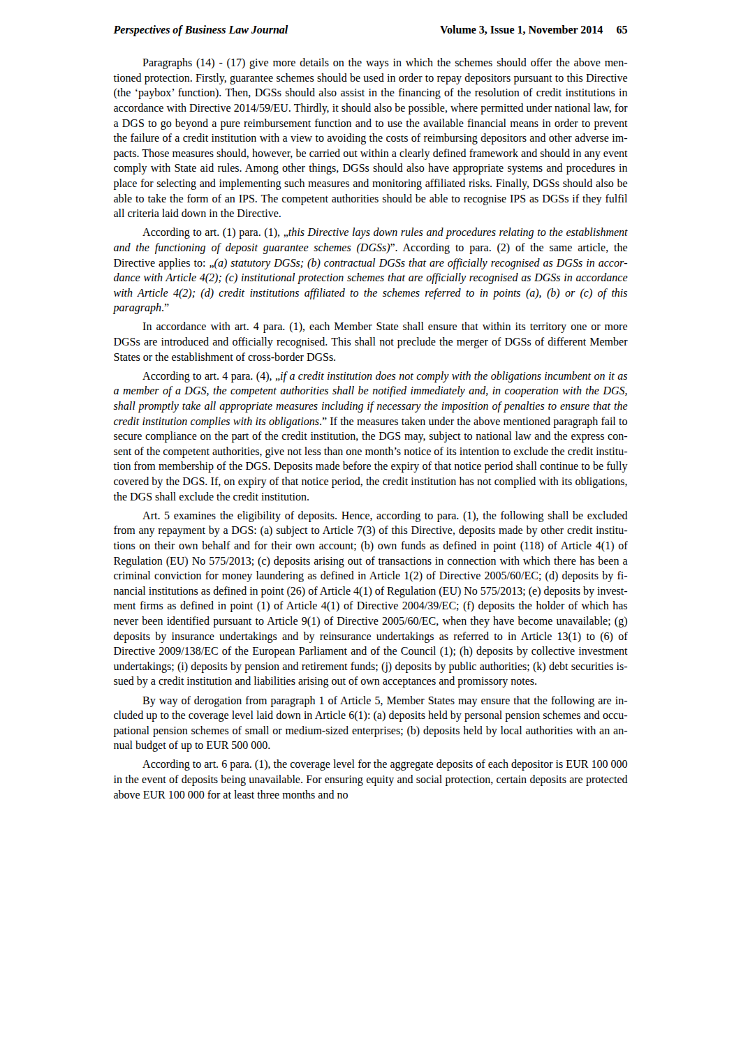Perspectives of Business Law Journal Volume 3, Issue 1, November 201465
Paragraphs (14) - (17) give more details on the ways in which the schemes should offer the above mentioned protection. Firstly, guarantee schemes should be used in order to repay depositors pursuant to this Directive (the ‘paybox’ function). Then, DGSs should also assist in the financing of the resolution of credit institutions in accordance with Directive 2014/59/EU. Thirdly, it should also be possible, where permitted under national law, for a DGS to go beyond a pure reimbursement function and to use the available financial means in order to prevent the failure of a credit institution with a view to avoiding the costs of reimbursing depositors and other adverse impacts. Those measures should, however, be carried out within a clearly defined framework and should in any event comply with State aid rules. Among other things, DGSs should also have appropriate systems and procedures in place for selecting and implementing such measures and monitoring affiliated risks. Finally, DGSs should also be able to take the form of an IPS. The competent authorities should be able to recognise IPS as DGSs if they fulfil all criteria laid down in the Directive.
According to art. (1) para. (1), „this Directive lays down rules and procedures relating to the establishment and the functioning of deposit guarantee schemes (DGSs)”. According to para. (2) of the same article, the Directive applies to: „(a) statutory DGSs; (b) contractual DGSs that are officially recognised as DGSs in accordance with Article 4(2); (c) institutional protection schemes that are officially recognised as DGSs in accordance with Article 4(2); (d) credit institutions affiliated to the schemes referred to in points (a), (b) or (c) of this paragraph.”
In accordance with art. 4 para. (1), each Member State shall ensure that within its territory one or more DGSs are introduced and officially recognised. This shall not preclude the merger of DGSs of different Member States or the establishment of cross-border DGSs.
According to art. 4 para. (4), „if a credit institution does not comply with the obligations incumbent on it as a member of a DGS, the competent authorities shall be notified immediately and, in cooperation with the DGS, shall promptly take all appropriate measures including if necessary the imposition of penalties to ensure that the credit institution complies with its obligations.” If the measures taken under the above mentioned paragraph fail to secure compliance on the part of the credit institution, the DGS may, subject to national law and the express consent of the competent authorities, give not less than one month’s notice of its intention to exclude the credit institution from membership of the DGS. Deposits made before the expiry of that notice period shall continue to be fully covered by the DGS. If, on expiry of that notice period, the credit institution has not complied with its obligations, the DGS shall exclude the credit institution.
Art. 5 examines the eligibility of deposits. Hence, according to para. (1), the following shall be excluded from any repayment by a DGS: (a) subject to Article 7(3) of this Directive, deposits made by other credit institutions on their own behalf and for their own account; (b) own funds as defined in point (118) of Article 4(1) of Regulation (EU) No 575/2013; (c) deposits arising out of transactions in connection with which there has been a criminal conviction for money laundering as defined in Article 1(2) of Directive 2005/60/EC; (d) deposits by financial institutions as defined in point (26) of Article 4(1) of Regulation (EU) No 575/2013; (e) deposits by investment firms as defined in point (1) of Article 4(1) of Directive 2004/39/EC; (f) deposits the holder of which has never been identified pursuant to Article 9(1) of Directive 2005/60/EC, when they have become unavailable; (g) deposits by insurance undertakings and by reinsurance undertakings as referred to in Article 13(1) to (6) of Directive 2009/138/EC of the European Parliament and of the Council (1); (h) deposits by collective investment undertakings; (i) deposits by pension and retirement funds; (j) deposits by public authorities; (k) debt securities issued by a credit institution and liabilities arising out of own acceptances and promissory notes.
By way of derogation from paragraph 1 of Article 5, Member States may ensure that the following are included up to the coverage level laid down in Article 6(1): (a) deposits held by personal pension schemes and occupational pension schemes of small or medium-sized enterprises; (b) deposits held by local authorities with an annual budget of up to EUR 500 000.
According to art. 6 para. (1), the coverage level for the aggregate deposits of each depositor is EUR 100 000 in the event of deposits being unavailable. For ensuring equity and social protection, certain deposits are protected above EUR 100 000 for at least three months and no